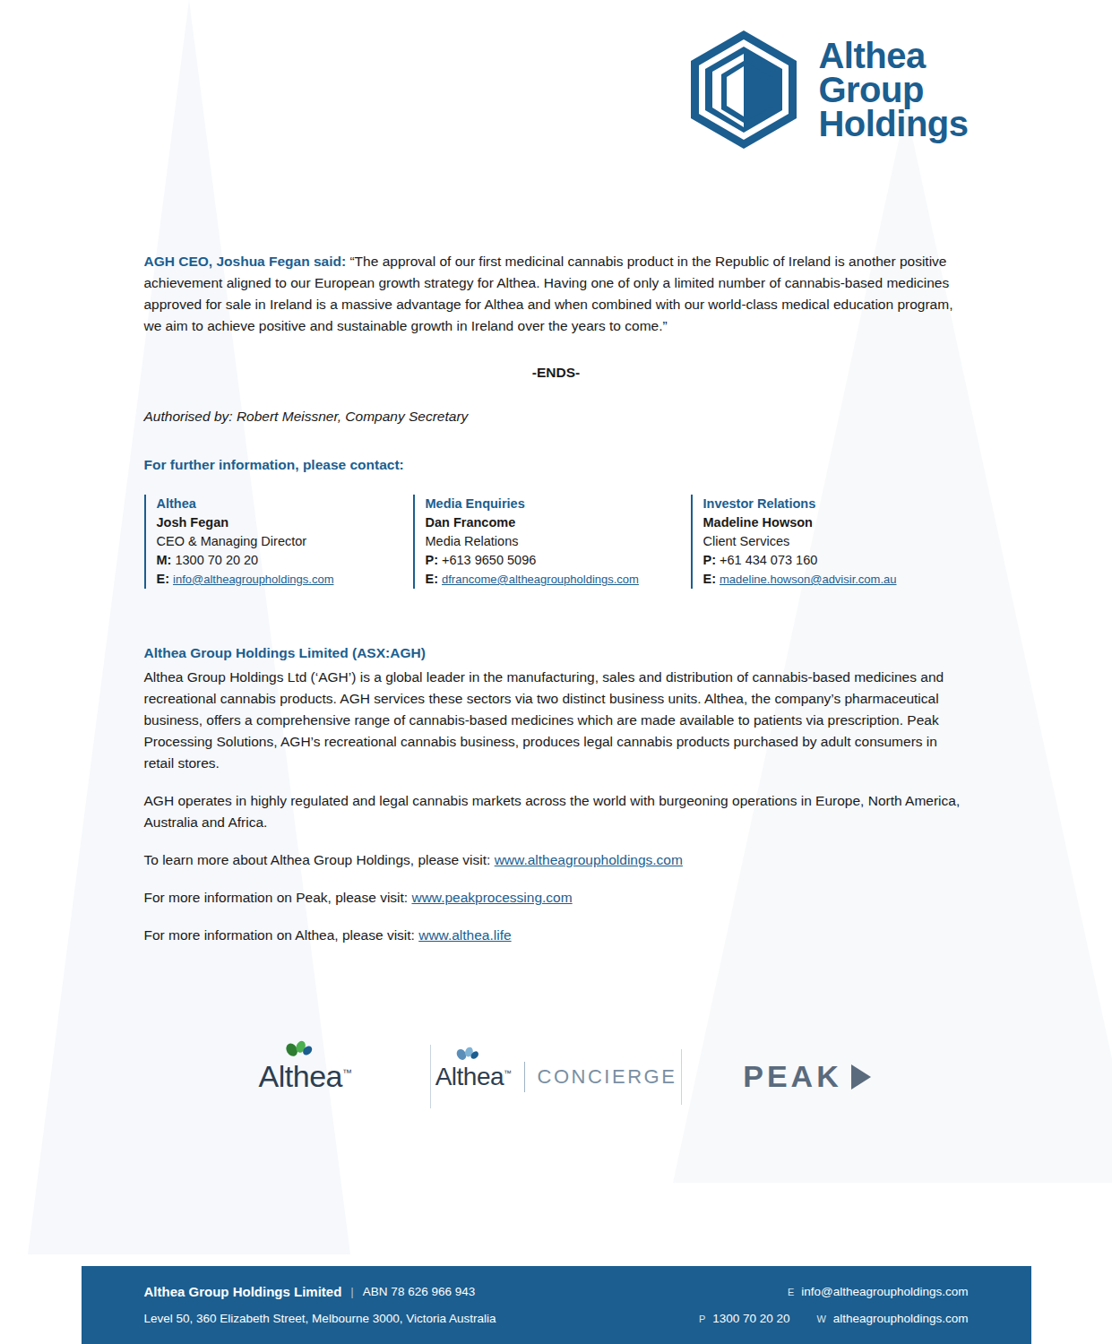Althea Group Holdings
AGH CEO, Joshua Fegan said: “The approval of our first medicinal cannabis product in the Republic of Ireland is another positive achievement aligned to our European growth strategy for Althea. Having one of only a limited number of cannabis-based medicines approved for sale in Ireland is a massive advantage for Althea and when combined with our world-class medical education program, we aim to achieve positive and sustainable growth in Ireland over the years to come.”
-ENDS-
Authorised by: Robert Meissner, Company Secretary
For further information, please contact:
Althea
Josh Fegan
CEO & Managing Director
M: 1300 70 20 20
E: info@altheagroupholdings.com
Media Enquiries
Dan Francome
Media Relations
P: +613 9650 5096
E: dfrancome@altheagroupholdings.com
Investor Relations
Madeline Howson
Client Services
P: +61 434 073 160
E: madeline.howson@advisir.com.au
Althea Group Holdings Limited (ASX:AGH)
Althea Group Holdings Ltd (‘AGH’) is a global leader in the manufacturing, sales and distribution of cannabis-based medicines and recreational cannabis products. AGH services these sectors via two distinct business units. Althea, the company’s pharmaceutical business, offers a comprehensive range of cannabis-based medicines which are made available to patients via prescription. Peak Processing Solutions, AGH’s recreational cannabis business, produces legal cannabis products purchased by adult consumers in retail stores.
AGH operates in highly regulated and legal cannabis markets across the world with burgeoning operations in Europe, North America, Australia and Africa.
To learn more about Althea Group Holdings, please visit: www.altheagroupholdings.com
For more information on Peak, please visit: www.peakprocessing.com
For more information on Althea, please visit: www.althea.life
Althea™
Althea™
CONCIERGE
PEAK
Althea Group Holdings Limited | ABN 78 626 966 943
E info@altheagroupholdings.com
Level 50, 360 Elizabeth Street, Melbourne 3000, Victoria Australia
P 1300 70 20 20 W altheagroupholdings.com